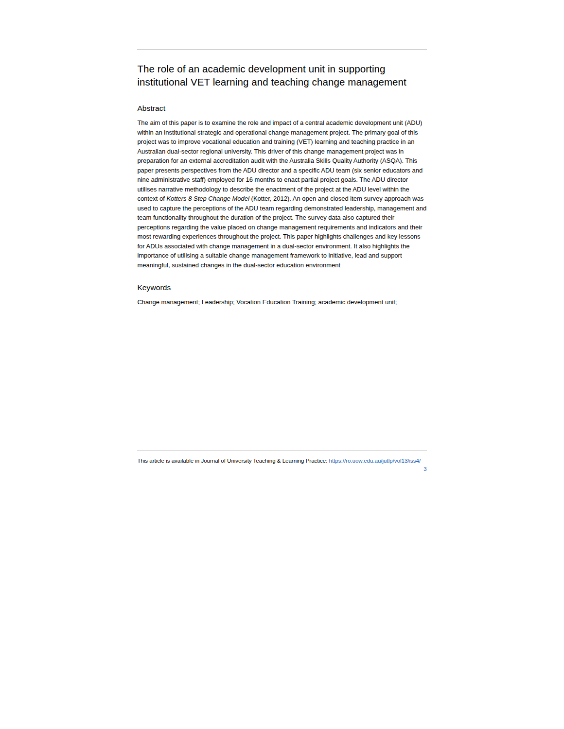The role of an academic development unit in supporting institutional VET learning and teaching change management
Abstract
The aim of this paper is to examine the role and impact of a central academic development unit (ADU) within an institutional strategic and operational change management project. The primary goal of this project was to improve vocational education and training (VET) learning and teaching practice in an Australian dual-sector regional university. This driver of this change management project was in preparation for an external accreditation audit with the Australia Skills Quality Authority (ASQA). This paper presents perspectives from the ADU director and a specific ADU team (six senior educators and nine administrative staff) employed for 16 months to enact partial project goals. The ADU director utilises narrative methodology to describe the enactment of the project at the ADU level within the context of Kotters 8 Step Change Model (Kotter, 2012). An open and closed item survey approach was used to capture the perceptions of the ADU team regarding demonstrated leadership, management and team functionality throughout the duration of the project. The survey data also captured their perceptions regarding the value placed on change management requirements and indicators and their most rewarding experiences throughout the project. This paper highlights challenges and key lessons for ADUs associated with change management in a dual-sector environment. It also highlights the importance of utilising a suitable change management framework to initiative, lead and support meaningful, sustained changes in the dual-sector education environment
Keywords
Change management; Leadership; Vocation Education Training; academic development unit;
This article is available in Journal of University Teaching & Learning Practice: https://ro.uow.edu.au/jutlp/vol13/iss4/
3